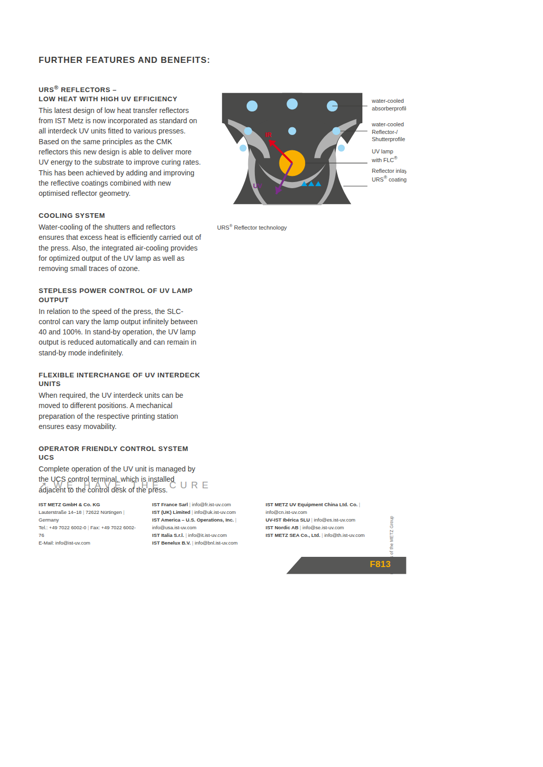Further features and benefits:
URS® reflectors –
low heat with high UV efficiency
This latest design of low heat transfer reflectors from IST Metz is now incorporated as standard on all inter­deck UV units fitted to various presses. Based on the same principles as the CMK reflectors this new design is able to deliver more UV energy to the substrate to improve curing rates. This has been achieved by adding and improving the reflective coatings combined with new optimised reflector geometry.
Cooling system
Water-cooling of the shutters and reflectors ensures that excess heat is efficiently carried out of the press. Also, the integrated air-cooling provides for optimized output of the UV lamp as well as removing small trac­es of ozone.
Stepless power control of UV lamp output
In relation to the speed of the press, the SLC-control can vary the lamp output infinitely between 40 and 100%. In stand-by operation, the UV lamp output is reduced automatically and can remain in stand-by mode indefinitely.
Flexible interchange of UV interdeck units
When required, the UV interdeck units can be moved to different positions. A mechanical preparation of the respective printing station ensures easy movability.
Operator friendly control system UCS
Complete operation of the UV unit is managed by the UCS control terminal, which is installed adjacent to the control desk of the press.
IR UV
URS® Reflector technology
water-cooled
absorberprofile
water-cooled
Reflector-/
Shutterprofile
UV lamp
with FLC®
Reflector inlay with
URS® coating
➚ WE HAVE THE CURE
IST METZ GmbH & Co. KG
Lauterstraße 14–18 | 72622 Nürtingen | Germany
Tel.: +49 7022 6002-0 | Fax: +49 7022 6002-76
E-Mail: info@ist-uv.com
IST France Sarl | info@fr.ist-uv.com
IST (UK) Limited | info@uk.ist-uv.com
IST America – U.S. Operations, Inc. | info@usa.ist-uv.com
IST Italia S.r.l. | info@it.ist-uv.com
IST Benelux B.V. | info@bnl.ist-uv.com
IST METZ UV Equipment China Ltd. Co. | info@cn.ist-uv.com
UV-IST Ibérica SLU | info@es.ist-uv.com
IST Nordic AB | info@se.ist-uv.com
IST METZ SEA Co., Ltd. | info@th.ist-uv.com
F813 01/22 EN Subject to technical modifications IST and products/services marked with ® are registered trademarks of the METZ Group
F813